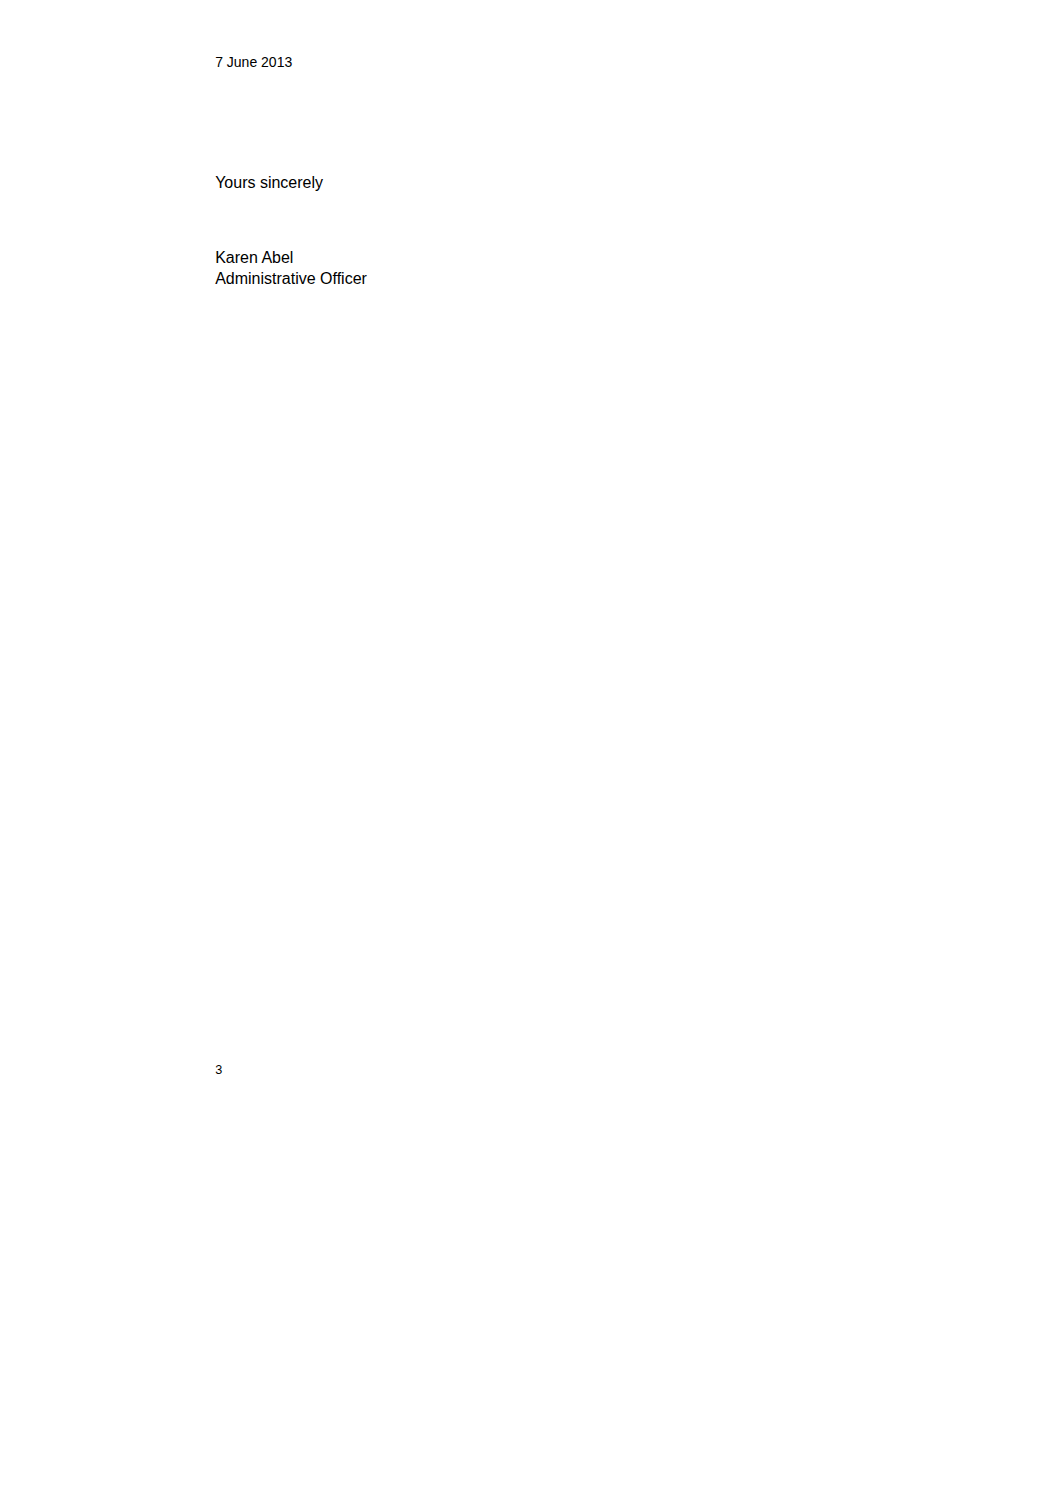7 June 2013
Yours sincerely
Karen Abel
Administrative Officer
3